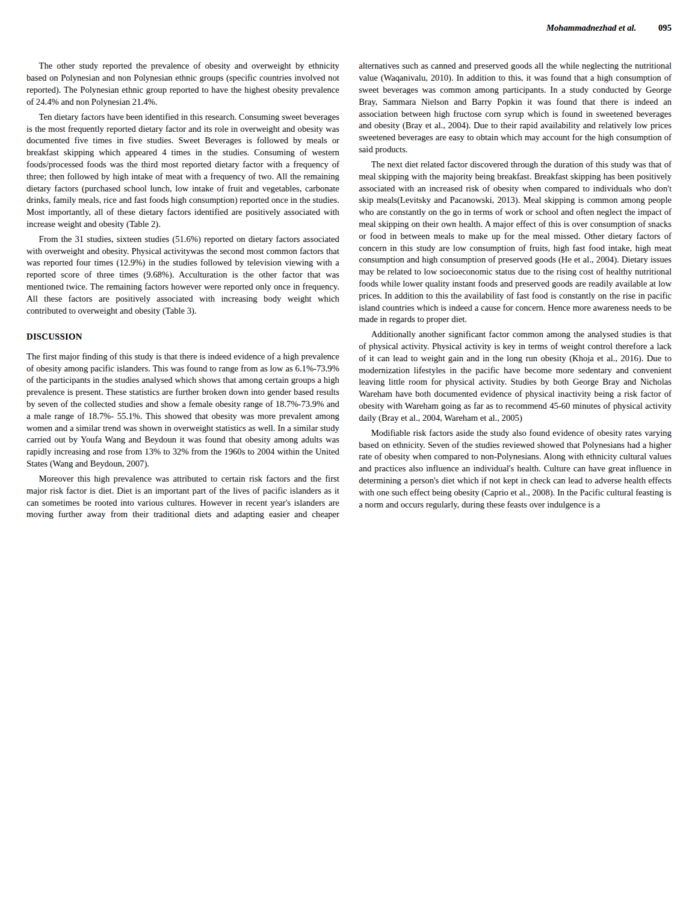Mohammadnezhad et al. 095
The other study reported the prevalence of obesity and overweight by ethnicity based on Polynesian and non Polynesian ethnic groups (specific countries involved not reported). The Polynesian ethnic group reported to have the highest obesity prevalence of 24.4% and non Polynesian 21.4%.
Ten dietary factors have been identified in this research. Consuming sweet beverages is the most frequently reported dietary factor and its role in overweight and obesity was documented five times in five studies. Sweet Beverages is followed by meals or breakfast skipping which appeared 4 times in the studies. Consuming of western foods/processed foods was the third most reported dietary factor with a frequency of three; then followed by high intake of meat with a frequency of two. All the remaining dietary factors (purchased school lunch, low intake of fruit and vegetables, carbonate drinks, family meals, rice and fast foods high consumption) reported once in the studies. Most importantly, all of these dietary factors identified are positively associated with increase weight and obesity (Table 2).
From the 31 studies, sixteen studies (51.6%) reported on dietary factors associated with overweight and obesity. Physical activitywas the second most common factors that was reported four times (12.9%) in the studies followed by television viewing with a reported score of three times (9.68%). Acculturation is the other factor that was mentioned twice. The remaining factors however were reported only once in frequency. All these factors are positively associated with increasing body weight which contributed to overweight and obesity (Table 3).
DISCUSSION
The first major finding of this study is that there is indeed evidence of a high prevalence of obesity among pacific islanders. This was found to range from as low as 6.1%-73.9% of the participants in the studies analysed which shows that among certain groups a high prevalence is present. These statistics are further broken down into gender based results by seven of the collected studies and show a female obesity range of 18.7%-73.9% and a male range of 18.7%- 55.1%. This showed that obesity was more prevalent among women and a similar trend was shown in overweight statistics as well. In a similar study carried out by Youfa Wang and Beydoun it was found that obesity among adults was rapidly increasing and rose from 13% to 32% from the 1960s to 2004 within the United States (Wang and Beydoun, 2007).
Moreover this high prevalence was attributed to certain risk factors and the first major risk factor is diet. Diet is an important part of the lives of pacific islanders as it can sometimes be rooted into various cultures. However in recent year's islanders are moving further away from their traditional diets and adapting easier and cheaper alternatives such as canned and preserved goods all the while neglecting the nutritional value (Waqanivalu, 2010). In addition to this, it was found that a high consumption of sweet beverages was common among participants. In a study conducted by George Bray, Sammara Nielson and Barry Popkin it was found that there is indeed an association between high fructose corn syrup which is found in sweetened beverages and obesity (Bray et al., 2004). Due to their rapid availability and relatively low prices sweetened beverages are easy to obtain which may account for the high consumption of said products.
The next diet related factor discovered through the duration of this study was that of meal skipping with the majority being breakfast. Breakfast skipping has been positively associated with an increased risk of obesity when compared to individuals who don't skip meals(Levitsky and Pacanowski, 2013). Meal skipping is common among people who are constantly on the go in terms of work or school and often neglect the impact of meal skipping on their own health. A major effect of this is over consumption of snacks or food in between meals to make up for the meal missed. Other dietary factors of concern in this study are low consumption of fruits, high fast food intake, high meat consumption and high consumption of preserved goods (He et al., 2004). Dietary issues may be related to low socioeconomic status due to the rising cost of healthy nutritional foods while lower quality instant foods and preserved goods are readily available at low prices. In addition to this the availability of fast food is constantly on the rise in pacific island countries which is indeed a cause for concern. Hence more awareness needs to be made in regards to proper diet.
Additionally another significant factor common among the analysed studies is that of physical activity. Physical activity is key in terms of weight control therefore a lack of it can lead to weight gain and in the long run obesity (Khoja et al., 2016). Due to modernization lifestyles in the pacific have become more sedentary and convenient leaving little room for physical activity. Studies by both George Bray and Nicholas Wareham have both documented evidence of physical inactivity being a risk factor of obesity with Wareham going as far as to recommend 45-60 minutes of physical activity daily (Bray et al., 2004, Wareham et al., 2005)
Modifiable risk factors aside the study also found evidence of obesity rates varying based on ethnicity. Seven of the studies reviewed showed that Polynesians had a higher rate of obesity when compared to non-Polynesians. Along with ethnicity cultural values and practices also influence an individual's health. Culture can have great influence in determining a person's diet which if not kept in check can lead to adverse health effects with one such effect being obesity (Caprio et al., 2008). In the Pacific cultural feasting is a norm and occurs regularly, during these feasts over indulgence is a